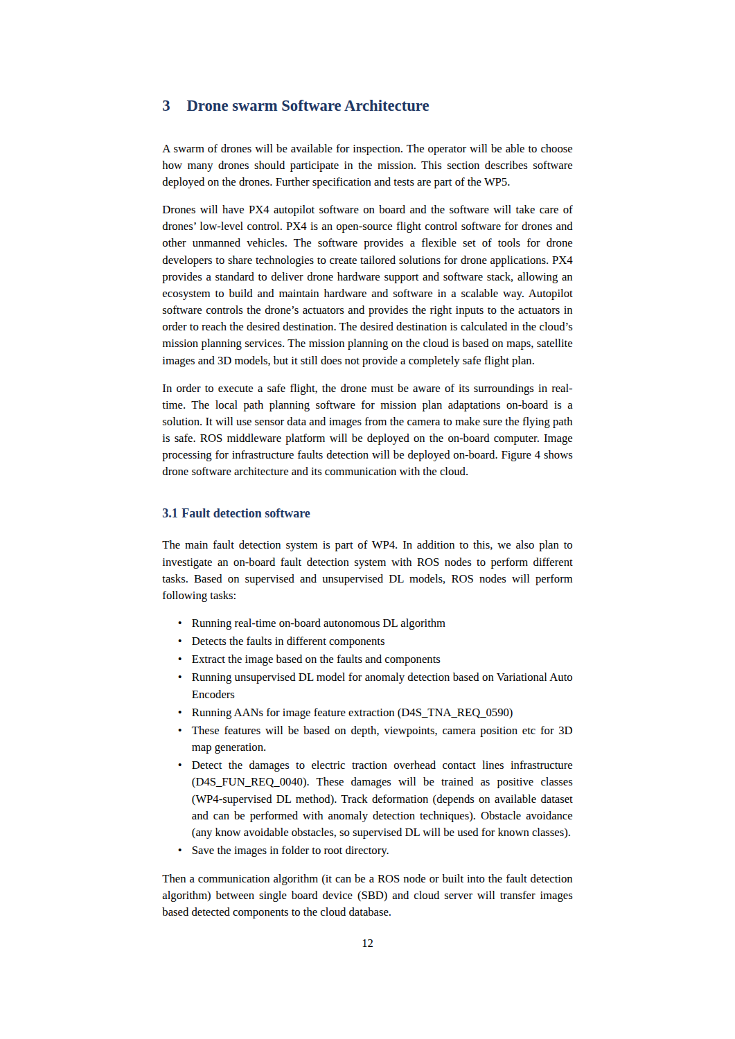3 Drone swarm Software Architecture
A swarm of drones will be available for inspection. The operator will be able to choose how many drones should participate in the mission. This section describes software deployed on the drones. Further specification and tests are part of the WP5.
Drones will have PX4 autopilot software on board and the software will take care of drones’ low-level control. PX4 is an open-source flight control software for drones and other unmanned vehicles. The software provides a flexible set of tools for drone developers to share technologies to create tailored solutions for drone applications. PX4 provides a standard to deliver drone hardware support and software stack, allowing an ecosystem to build and maintain hardware and software in a scalable way. Autopilot software controls the drone’s actuators and provides the right inputs to the actuators in order to reach the desired destination. The desired destination is calculated in the cloud’s mission planning services. The mission planning on the cloud is based on maps, satellite images and 3D models, but it still does not provide a completely safe flight plan.
In order to execute a safe flight, the drone must be aware of its surroundings in real-time. The local path planning software for mission plan adaptations on-board is a solution. It will use sensor data and images from the camera to make sure the flying path is safe. ROS middleware platform will be deployed on the on-board computer. Image processing for infrastructure faults detection will be deployed on-board. Figure 4 shows drone software architecture and its communication with the cloud.
3.1 Fault detection software
The main fault detection system is part of WP4. In addition to this, we also plan to investigate an on-board fault detection system with ROS nodes to perform different tasks. Based on supervised and unsupervised DL models, ROS nodes will perform following tasks:
Running real-time on-board autonomous DL algorithm
Detects the faults in different components
Extract the image based on the faults and components
Running unsupervised DL model for anomaly detection based on Variational Auto Encoders
Running AANs for image feature extraction (D4S_TNA_REQ_0590)
These features will be based on depth, viewpoints, camera position etc for 3D map generation.
Detect the damages to electric traction overhead contact lines infrastructure (D4S_FUN_REQ_0040). These damages will be trained as positive classes (WP4-supervised DL method). Track deformation (depends on available dataset and can be performed with anomaly detection techniques). Obstacle avoidance (any know avoidable obstacles, so supervised DL will be used for known classes).
Save the images in folder to root directory.
Then a communication algorithm (it can be a ROS node or built into the fault detection algorithm) between single board device (SBD) and cloud server will transfer images based detected components to the cloud database.
12